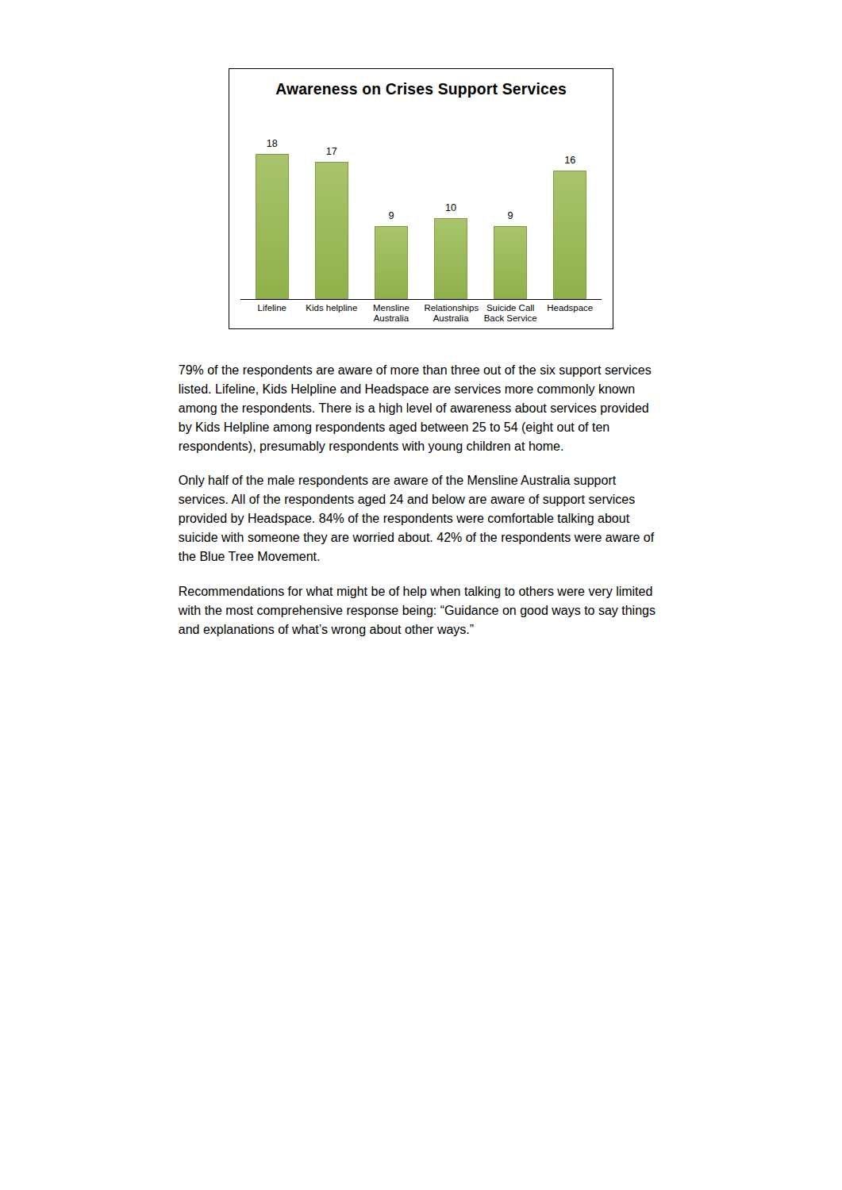Awareness on Crises Support Services
18
17
9
10
9
16
Lifeline
Kids helpline
Mensline
Australia
Relationships
Australia
Suicide Call
Back Service
Headspace
79% of the respondents are aware of more than three out of the six support services listed. Lifeline, Kids Helpline and Headspace are services more commonly known among the respondents. There is a high level of awareness about services provided by Kids Helpline among respondents aged between 25 to 54 (eight out of ten respondents), presumably respondents with young children at home.
Only half of the male respondents are aware of the Mensline Australia support services. All of the respondents aged 24 and below are aware of support services provided by Headspace. 84% of the respondents were comfortable talking about suicide with someone they are worried about. 42% of the respondents were aware of the Blue Tree Movement.
Recommendations for what might be of help when talking to others were very limited with the most comprehensive response being: “Guidance on good ways to say things and explanations of what’s wrong about other ways.”